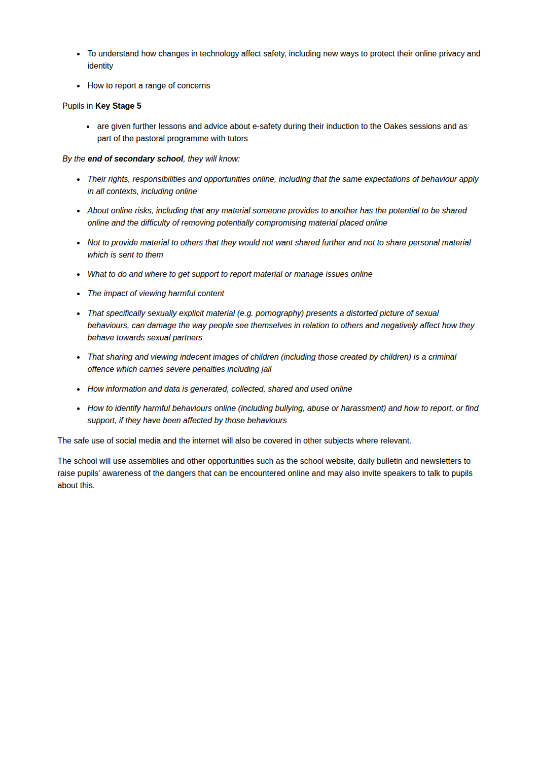To understand how changes in technology affect safety, including new ways to protect their online privacy and identity
How to report a range of concerns
Pupils in Key Stage 5
are given further lessons and advice about e-safety during their induction to the Oakes sessions and as part of the pastoral programme with tutors
By the end of secondary school, they will know:
Their rights, responsibilities and opportunities online, including that the same expectations of behaviour apply in all contexts, including online
About online risks, including that any material someone provides to another has the potential to be shared online and the difficulty of removing potentially compromising material placed online
Not to provide material to others that they would not want shared further and not to share personal material which is sent to them
What to do and where to get support to report material or manage issues online
The impact of viewing harmful content
That specifically sexually explicit material (e.g. pornography) presents a distorted picture of sexual behaviours, can damage the way people see themselves in relation to others and negatively affect how they behave towards sexual partners
That sharing and viewing indecent images of children (including those created by children) is a criminal offence which carries severe penalties including jail
How information and data is generated, collected, shared and used online
How to identify harmful behaviours online (including bullying, abuse or harassment) and how to report, or find support, if they have been affected by those behaviours
The safe use of social media and the internet will also be covered in other subjects where relevant.
The school will use assemblies and other opportunities such as the school website, daily bulletin and newsletters to raise pupils' awareness of the dangers that can be encountered online and may also invite speakers to talk to pupils about this.